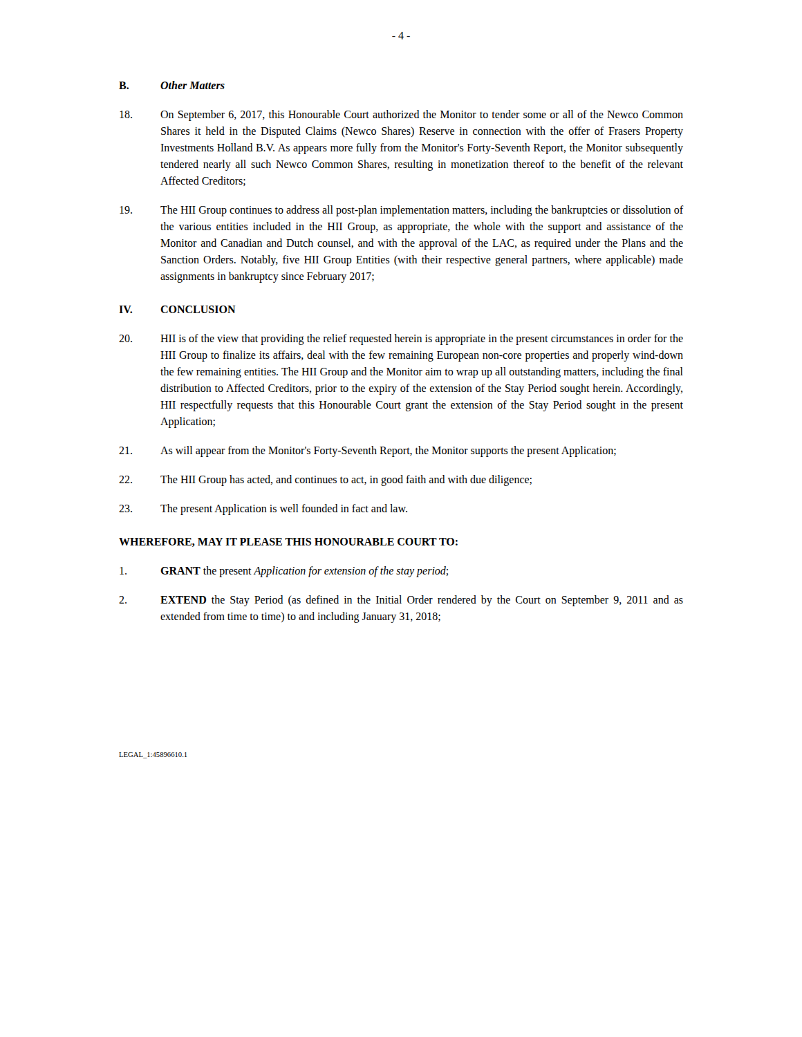- 4 -
B. Other Matters
18. On September 6, 2017, this Honourable Court authorized the Monitor to tender some or all of the Newco Common Shares it held in the Disputed Claims (Newco Shares) Reserve in connection with the offer of Frasers Property Investments Holland B.V. As appears more fully from the Monitor's Forty-Seventh Report, the Monitor subsequently tendered nearly all such Newco Common Shares, resulting in monetization thereof to the benefit of the relevant Affected Creditors;
19. The HII Group continues to address all post-plan implementation matters, including the bankruptcies or dissolution of the various entities included in the HII Group, as appropriate, the whole with the support and assistance of the Monitor and Canadian and Dutch counsel, and with the approval of the LAC, as required under the Plans and the Sanction Orders. Notably, five HII Group Entities (with their respective general partners, where applicable) made assignments in bankruptcy since February 2017;
IV. CONCLUSION
20. HII is of the view that providing the relief requested herein is appropriate in the present circumstances in order for the HII Group to finalize its affairs, deal with the few remaining European non-core properties and properly wind-down the few remaining entities. The HII Group and the Monitor aim to wrap up all outstanding matters, including the final distribution to Affected Creditors, prior to the expiry of the extension of the Stay Period sought herein. Accordingly, HII respectfully requests that this Honourable Court grant the extension of the Stay Period sought in the present Application;
21. As will appear from the Monitor's Forty-Seventh Report, the Monitor supports the present Application;
22. The HII Group has acted, and continues to act, in good faith and with due diligence;
23. The present Application is well founded in fact and law.
WHEREFORE, MAY IT PLEASE THIS HONOURABLE COURT TO:
1. GRANT the present Application for extension of the stay period;
2. EXTEND the Stay Period (as defined in the Initial Order rendered by the Court on September 9, 2011 and as extended from time to time) to and including January 31, 2018;
LEGAL_1:45896610.1